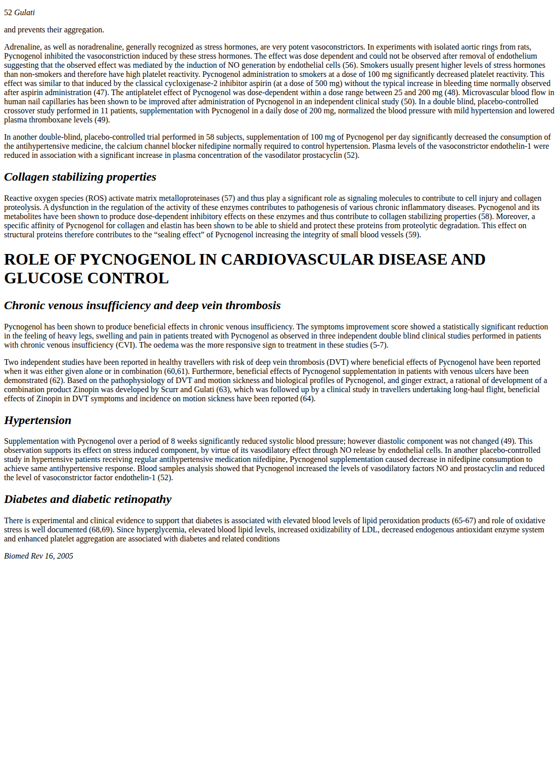52 Gulati
and prevents their aggregation.
Adrenaline, as well as noradrenaline, generally recognized as stress hormones, are very potent vasoconstrictors. In experiments with isolated aortic rings from rats, Pycnogenol inhibited the vasoconstriction induced by these stress hormones. The effect was dose dependent and could not be observed after removal of endothelium suggesting that the observed effect was mediated by the induction of NO generation by endothelial cells (56). Smokers usually present higher levels of stress hormones than non-smokers and therefore have high platelet reactivity. Pycnogenol administration to smokers at a dose of 100 mg significantly decreased platelet reactivity. This effect was similar to that induced by the classical cycloxigenase-2 inhibitor aspirin (at a dose of 500 mg) without the typical increase in bleeding time normally observed after aspirin administration (47). The antiplatelet effect of Pycnogenol was dose-dependent within a dose range between 25 and 200 mg (48). Microvascular blood flow in human nail capillaries has been shown to be improved after administration of Pycnogenol in an independent clinical study (50). In a double blind, placebo-controlled crossover study performed in 11 patients, supplementation with Pycnogenol in a daily dose of 200 mg, normalized the blood pressure with mild hypertension and lowered plasma thromboxane levels (49).
In another double-blind, placebo-controlled trial performed in 58 subjects, supplementation of 100 mg of Pycnogenol per day significantly decreased the consumption of the antihypertensive medicine, the calcium channel blocker nifedipine normally required to control hypertension. Plasma levels of the vasoconstrictor endothelin-1 were reduced in association with a significant increase in plasma concentration of the vasodilator prostacyclin (52).
Collagen stabilizing properties
Reactive oxygen species (ROS) activate matrix metalloproteinases (57) and thus play a significant role as signaling molecules to contribute to cell injury and collagen proteolysis. A dysfunction in the regulation of the activity of these enzymes contributes to pathogenesis of various chronic inflammatory diseases. Pycnogenol and its metabolites have been shown to produce dose-dependent inhibitory effects on these enzymes and thus contribute to collagen stabilizing properties (58). Moreover, a specific affinity of Pycnogenol for collagen and elastin has been shown to be able to shield and protect these proteins from proteolytic degradation. This effect on structural proteins therefore contributes to the “sealing effect” of Pycnogenol increasing the integrity of small blood vessels (59).
ROLE OF PYCNOGENOL IN CARDIOVASCULAR DISEASE AND GLUCOSE CONTROL
Chronic venous insufficiency and deep vein thrombosis
Pycnogenol has been shown to produce beneficial effects in chronic venous insufficiency. The symptoms improvement score showed a statistically significant reduction in the feeling of heavy legs, swelling and pain in patients treated with Pycnogenol as observed in three independent double blind clinical studies performed in patients with chronic venous insufficiency (CVI). The oedema was the more responsive sign to treatment in these studies (5-7).
Two independent studies have been reported in healthy travellers with risk of deep vein thrombosis (DVT) where beneficial effects of Pycnogenol have been reported when it was either given alone or in combination (60,61). Furthermore, beneficial effects of Pycnogenol supplementation in patients with venous ulcers have been demonstrated (62). Based on the pathophysiology of DVT and motion sickness and biological profiles of Pycnogenol, and ginger extract, a rational of development of a combination product Zinopin was developed by Scurr and Gulati (63), which was followed up by a clinical study in travellers undertaking long-haul flight, beneficial effects of Zinopin in DVT symptoms and incidence on motion sickness have been reported (64).
Hypertension
Supplementation with Pycnogenol over a period of 8 weeks significantly reduced systolic blood pressure; however diastolic component was not changed (49). This observation supports its effect on stress induced component, by virtue of its vasodilatory effect through NO release by endothelial cells. In another placebo-controlled study in hypertensive patients receiving regular antihypertensive medication nifedipine, Pycnogenol supplementation caused decrease in nifedipine consumption to achieve same antihypertensive response. Blood samples analysis showed that Pycnogenol increased the levels of vasodilatory factors NO and prostacyclin and reduced the level of vasoconstrictor factor endothelin-1 (52).
Diabetes and diabetic retinopathy
There is experimental and clinical evidence to support that diabetes is associated with elevated blood levels of lipid peroxidation products (65-67) and role of oxidative stress is well documented (68,69). Since hyperglycemia, elevated blood lipid levels, increased oxidizability of LDL, decreased endogenous antioxidant enzyme system and enhanced platelet aggregation are associated with diabetes and related conditions
Biomed Rev 16, 2005